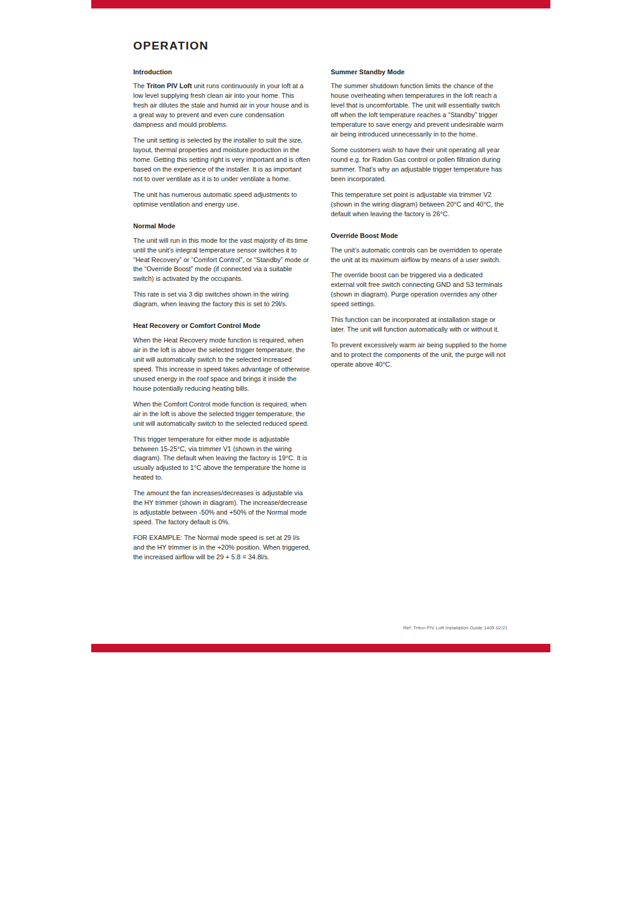OPERATION
Introduction
The Triton PIV Loft unit runs continuously in your loft at a low level supplying fresh clean air into your home. This fresh air dilutes the stale and humid air in your house and is a great way to prevent and even cure condensation dampness and mould problems.
The unit setting is selected by the installer to suit the size, layout, thermal properties and moisture production in the home. Getting this setting right is very important and is often based on the experience of the installer. It is as important not to over ventilate as it is to under ventilate a home.
The unit has numerous automatic speed adjustments to optimise ventilation and energy use.
Normal Mode
The unit will run in this mode for the vast majority of its time until the unit’s integral temperature sensor switches it to “Heat Recovery” or “Comfort Control”, or “Standby” mode or the “Override Boost” mode (if connected via a suitable switch) is activated by the occupants.
This rate is set via 3 dip switches shown in the wiring diagram, when leaving the factory this is set to 29l/s.
Heat Recovery or Comfort Control Mode
When the Heat Recovery mode function is required, when air in the loft is above the selected trigger temperature, the unit will automatically switch to the selected increased speed. This increase in speed takes advantage of otherwise unused energy in the roof space and brings it inside the house potentially reducing heating bills.
When the Comfort Control mode function is required, when air in the loft is above the selected trigger temperature, the unit will automatically switch to the selected reduced speed.
This trigger temperature for either mode is adjustable between 15-25°C, via trimmer V1 (shown in the wiring diagram). The default when leaving the factory is 19°C. It is usually adjusted to 1°C above the temperature the home is heated to.
The amount the fan increases/decreases is adjustable via the HY trimmer (shown in diagram). The increase/decrease is adjustable between -50% and +50% of the Normal mode speed. The factory default is 0%.
FOR EXAMPLE: The Normal mode speed is set at 29 l/s and the HY trimmer is in the +20% position. When triggered, the increased airflow will be 29 + 5.8 = 34.8l/s.
Summer Standby Mode
The summer shutdown function limits the chance of the house overheating when temperatures in the loft reach a level that is uncomfortable. The unit will essentially switch off when the loft temperature reaches a “Standby” trigger temperature to save energy and prevent undesirable warm air being introduced unnecessarily in to the home.
Some customers wish to have their unit operating all year round e.g. for Radon Gas control or pollen filtration during summer. That’s why an adjustable trigger temperature has been incorporated.
This temperature set point is adjustable via trimmer V2 (shown in the wiring diagram) between 20°C and 40°C, the default when leaving the factory is 26°C.
Override Boost Mode
The unit’s automatic controls can be overridden to operate the unit at its maximum airflow by means of a user switch.
The override boost can be triggered via a dedicated external volt free switch connecting GND and S3 terminals (shown in diagram). Purge operation overrides any other speed settings.
This function can be incorporated at installation stage or later. The unit will function automatically with or without it.
To prevent excessively warm air being supplied to the home and to protect the components of the unit, the purge will not operate above 40°C.
Ref: Triton PIV Loft Installation Guide 1405 02/21